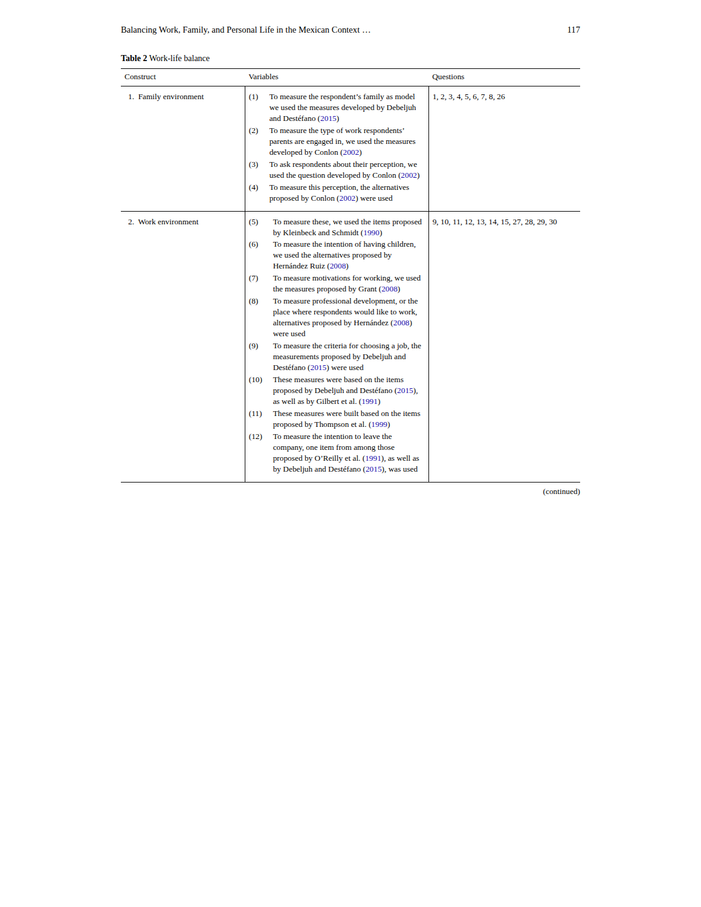Balancing Work, Family, and Personal Life in the Mexican Context … 117
Table 2 Work-life balance
| Construct | Variables | Questions |
| --- | --- | --- |
| 1. Family environment | (1) To measure the respondent’s family as model we used the measures developed by Debeljuh and Destéfano ( 2015 ) (2) To measure the type of work respondents’ parents are engaged in, we used the measures developed by Conlon ( 2002 ) (3) To ask respondents about their perception, we used the question developed by Conlon ( 2002 ) (4) To measure this perception, the alternatives proposed by Conlon ( 2002 ) were used | 1, 2, 3, 4, 5, 6, 7, 8, 26 |
| 2. Work environment | (5) To measure these, we used the items proposed by Kleinbeck and Schmidt ( 1990 ) (6) To measure the intention of having children, we used the alternatives proposed by Hernández Ruiz ( 2008 ) (7) To measure motivations for working, we used the measures proposed by Grant ( 2008 ) (8) To measure professional development, or the place where respondents would like to work, alternatives proposed by Hernández ( 2008 ) were used (9) To measure the criteria for choosing a job, the measurements proposed by Debeljuh and Destéfano ( 2015 ) were used (10) These measures were based on the items proposed by Debeljuh and Destéfano ( 2015 ), as well as by Gilbert et al. ( 1991 ) (11) These measures were built based on the items proposed by Thompson et al. ( 1999 ) (12) To measure the intention to leave the company, one item from among those proposed by O’Reilly et al. ( 1991 ), as well as by Debeljuh and Destéfano ( 2015 ), was used | 9, 10, 11, 12, 13, 14, 15, 27, 28, 29, 30 |
(continued)